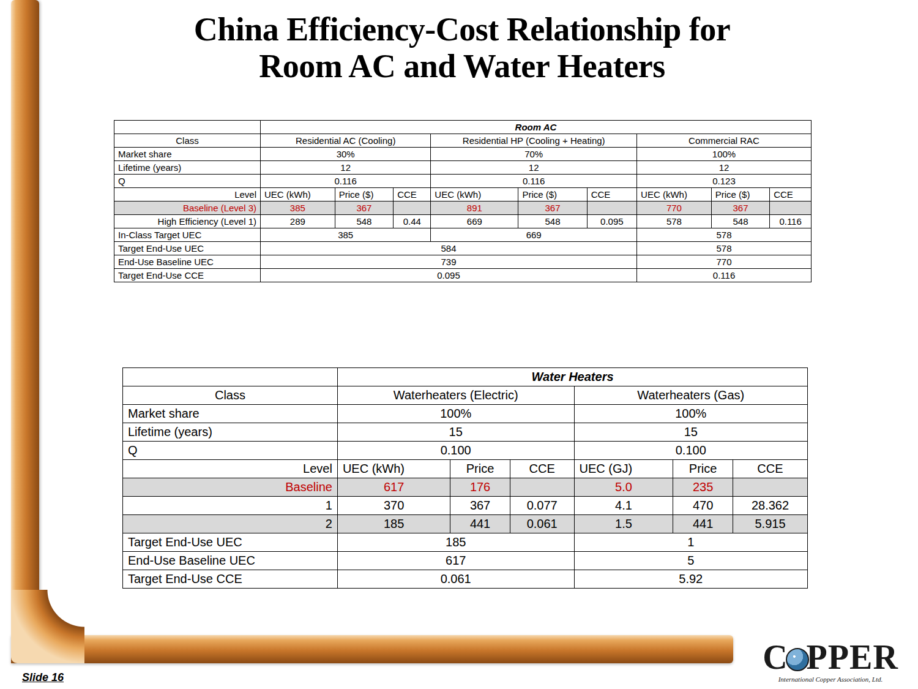China Efficiency-Cost Relationship for
Room AC and Water Heaters
| | Room AC |
| Class | Residential AC (Cooling) | Residential HP (Cooling + Heating) | Commercial RAC |
| Market share | 30% | 70% | 100% |
| Lifetime (years) | 12 | 12 | 12 |
| Q | 0.116 | 0.116 | 0.123 |
| Level | UEC (kWh) | Price ($) | CCE | UEC (kWh) | Price ($) | CCE | UEC (kWh) | Price ($) | CCE |
| Baseline (Level 3) | 385 | 367 | | 891 | 367 | | 770 | 367 | |
| High Efficiency (Level 1) | 289 | 548 | 0.44 | 669 | 548 | 0.095 | 578 | 548 | 0.116 |
| In-Class Target UEC | 385 | 669 | 578 |
| Target End-Use UEC | 584 | 578 |
| End-Use Baseline UEC | 739 | 770 |
| Target End-Use CCE | 0.095 | 0.116 |
| | Water Heaters |
| Class | Waterheaters (Electric) | Waterheaters (Gas) |
| Market share | 100% | 100% |
| Lifetime (years) | 15 | 15 |
| Q | 0.100 | 0.100 |
| Level | UEC (kWh) | Price | CCE | UEC (GJ) | Price | CCE |
| Baseline | 617 | 176 | | 5.0 | 235 | |
| 1 | 370 | 367 | 0.077 | 4.1 | 470 | 28.362 |
| 2 | 185 | 441 | 0.061 | 1.5 | 441 | 5.915 |
| Target End-Use UEC | 185 | 1 |
| End-Use Baseline UEC | 617 | 5 |
| Target End-Use CCE | 0.061 | 5.92 |
Slide 16
C PPER
International Copper Association, Ltd.